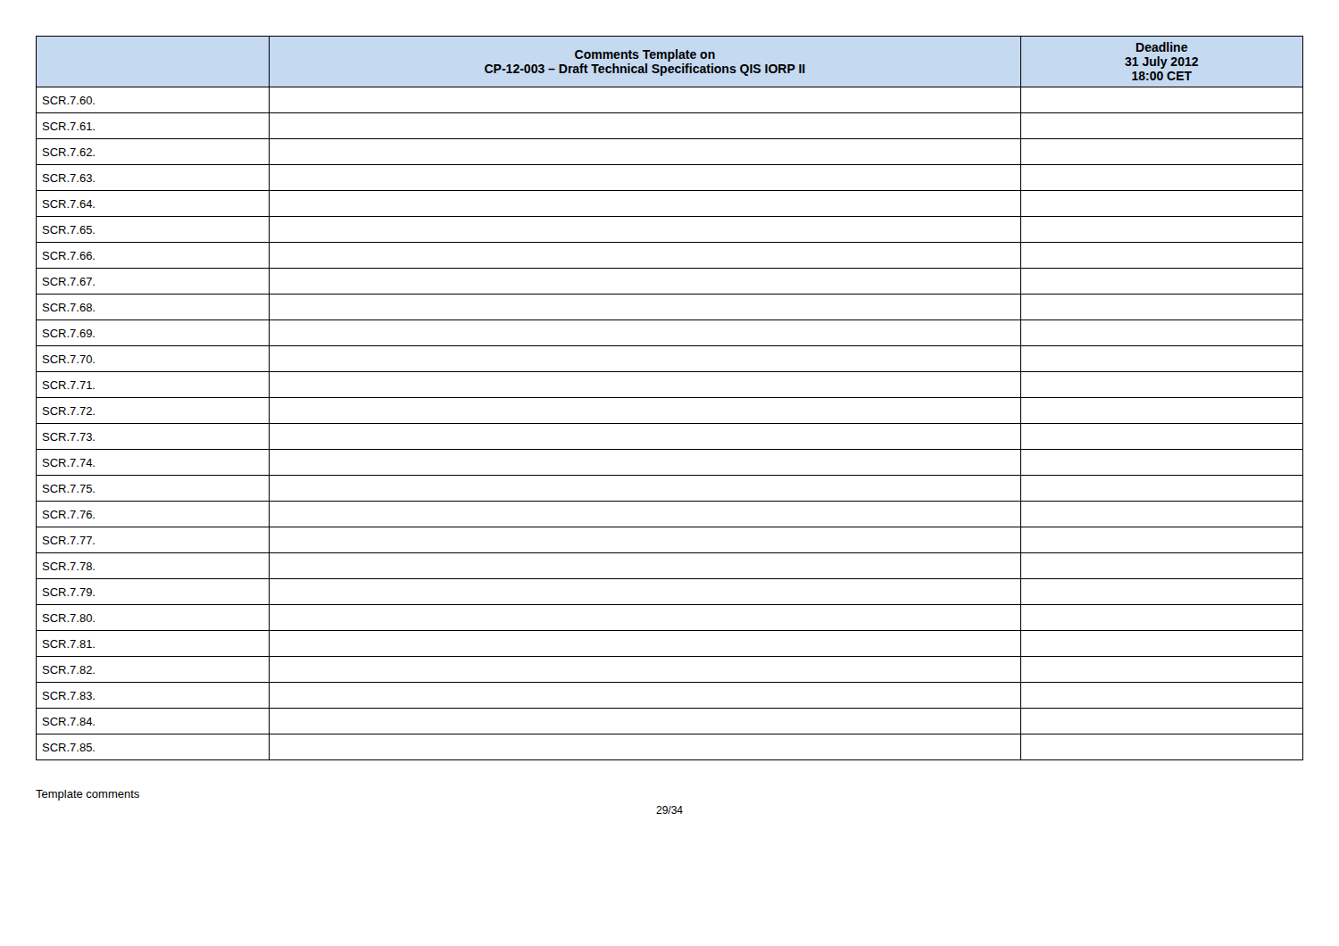| | Comments Template on CP-12-003 – Draft Technical Specifications QIS IORP II | Deadline 31 July 2012 18:00 CET |
| --- | --- | --- |
| SCR.7.60. | | |
| SCR.7.61. | | |
| SCR.7.62. | | |
| SCR.7.63. | | |
| SCR.7.64. | | |
| SCR.7.65. | | |
| SCR.7.66. | | |
| SCR.7.67. | | |
| SCR.7.68. | | |
| SCR.7.69. | | |
| SCR.7.70. | | |
| SCR.7.71. | | |
| SCR.7.72. | | |
| SCR.7.73. | | |
| SCR.7.74. | | |
| SCR.7.75. | | |
| SCR.7.76. | | |
| SCR.7.77. | | |
| SCR.7.78. | | |
| SCR.7.79. | | |
| SCR.7.80. | | |
| SCR.7.81. | | |
| SCR.7.82. | | |
| SCR.7.83. | | |
| SCR.7.84. | | |
| SCR.7.85. | | |
Template comments
29/34